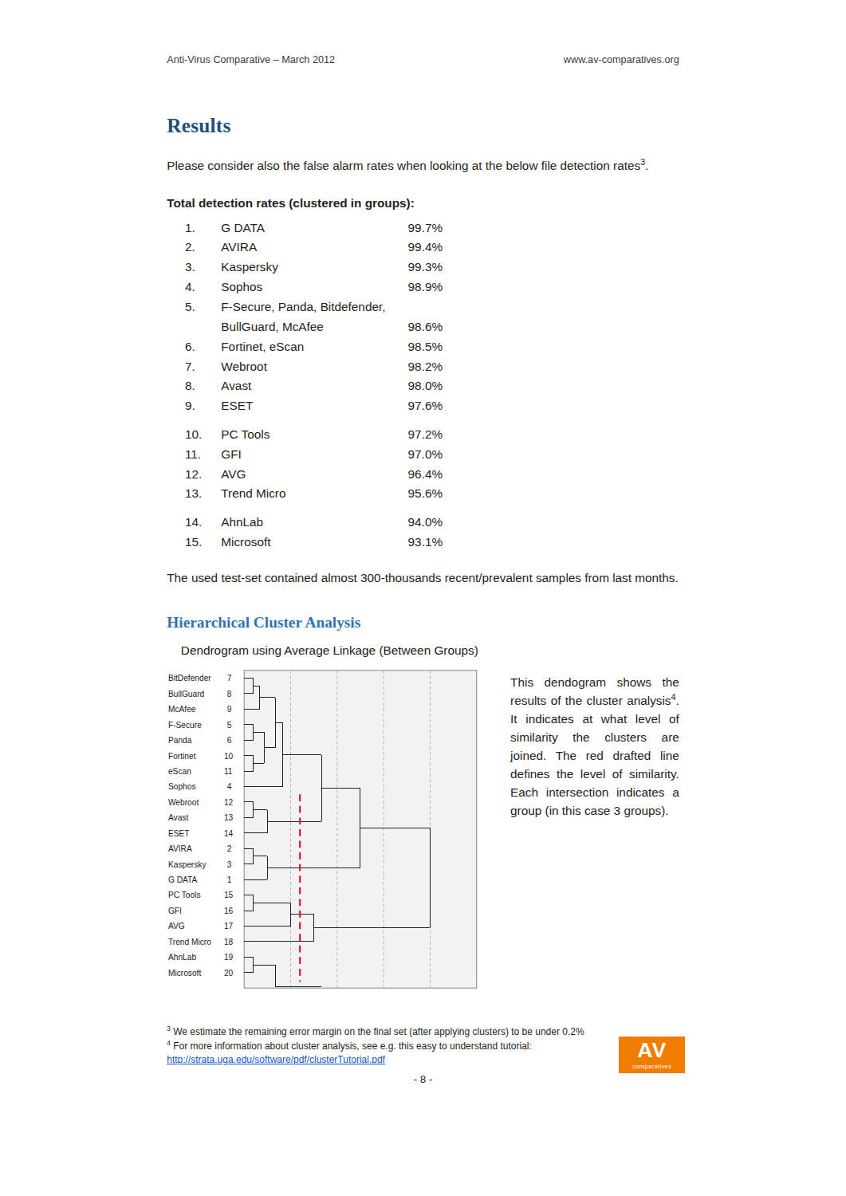Anti-Virus Comparative – March 2012
www.av-comparatives.org
Results
Please consider also the false alarm rates when looking at the below file detection rates3.
Total detection rates (clustered in groups):
| 1. | G DATA | 99.7% |
| 2. | AVIRA | 99.4% |
| 3. | Kaspersky | 99.3% |
| 4. | Sophos | 98.9% |
| 5. | F-Secure, Panda, Bitdefender, | |
| | BullGuard, McAfee | 98.6% |
| 6. | Fortinet, eScan | 98.5% |
| 7. | Webroot | 98.2% |
| 8. | Avast | 98.0% |
| 9. | ESET | 97.6% |
| 10. | PC Tools | 97.2% |
| 11. | GFI | 97.0% |
| 12. | AVG | 96.4% |
| 13. | Trend Micro | 95.6% |
| 14. | AhnLab | 94.0% |
| 15. | Microsoft | 93.1% |
The used test-set contained almost 300-thousands recent/prevalent samples from last months.
Hierarchical Cluster Analysis
Dendrogram using Average Linkage (Between Groups)
BitDefender7 BullGuard8 McAfee9 F-Secure5 Panda6 Fortinet10 eScan11 Sophos4 Webroot12 Avast13 ESET14 AVIRA2 Kaspersky3 G DATA1 PC Tools15 GFI16 AVG17 Trend Micro18 AhnLab19 Microsoft20
This dendogram shows the results of the cluster analysis4. It indicates at what level of similarity the clusters are joined. The red drafted line defines the level of similarity. Each intersection indicates a group (in this case 3 groups).
3 We estimate the remaining error margin on the final set (after applying clusters) to be under 0.2%
4 For more information about cluster analysis, see e.g. this easy to understand tutorial:
http://strata.uga.edu/software/pdf/clusterTutorial.pdf
- 8 -
AV
comparatives